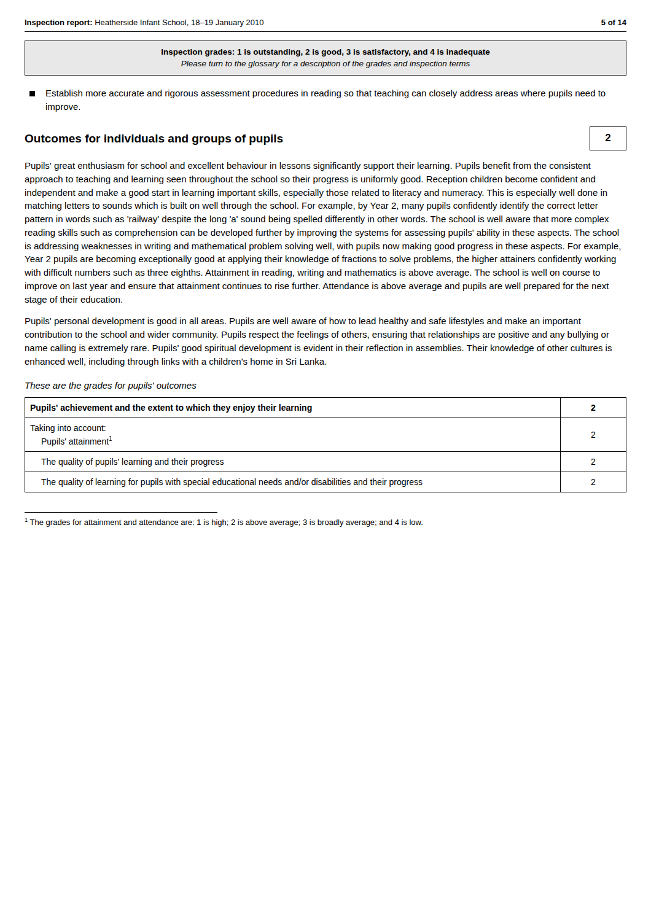Inspection report: Heatherside Infant School, 18–19 January 2010
5 of 14
Inspection grades: 1 is outstanding, 2 is good, 3 is satisfactory, and 4 is inadequate
Please turn to the glossary for a description of the grades and inspection terms
Establish more accurate and rigorous assessment procedures in reading so that teaching can closely address areas where pupils need to improve.
Outcomes for individuals and groups of pupils
2
Pupils' great enthusiasm for school and excellent behaviour in lessons significantly support their learning. Pupils benefit from the consistent approach to teaching and learning seen throughout the school so their progress is uniformly good. Reception children become confident and independent and make a good start in learning important skills, especially those related to literacy and numeracy. This is especially well done in matching letters to sounds which is built on well through the school. For example, by Year 2, many pupils confidently identify the correct letter pattern in words such as 'railway' despite the long 'a' sound being spelled differently in other words. The school is well aware that more complex reading skills such as comprehension can be developed further by improving the systems for assessing pupils' ability in these aspects. The school is addressing weaknesses in writing and mathematical problem solving well, with pupils now making good progress in these aspects. For example, Year 2 pupils are becoming exceptionally good at applying their knowledge of fractions to solve problems, the higher attainers confidently working with difficult numbers such as three eighths. Attainment in reading, writing and mathematics is above average. The school is well on course to improve on last year and ensure that attainment continues to rise further. Attendance is above average and pupils are well prepared for the next stage of their education.
Pupils' personal development is good in all areas. Pupils are well aware of how to lead healthy and safe lifestyles and make an important contribution to the school and wider community. Pupils respect the feelings of others, ensuring that relationships are positive and any bullying or name calling is extremely rare. Pupils' good spiritual development is evident in their reflection in assemblies. Their knowledge of other cultures is enhanced well, including through links with a children's home in Sri Lanka.
These are the grades for pupils' outcomes
| Pupils' achievement and the extent to which they enjoy their learning | 2 |
| Taking into account: Pupils' attainment 1 | 2 |
| The quality of pupils' learning and their progress | 2 |
| The quality of learning for pupils with special educational needs and/or disabilities and their progress | 2 |
1 The grades for attainment and attendance are: 1 is high; 2 is above average; 3 is broadly average; and 4 is low.